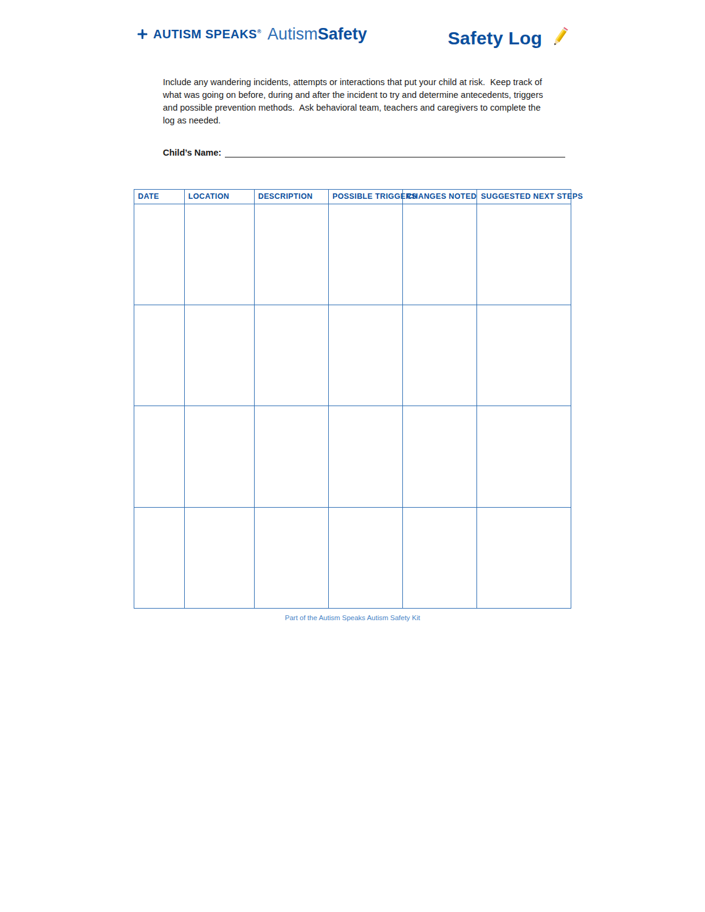AUTISM SPEAKS® Autism Safety
Safety Log
Include any wandering incidents, attempts or interactions that put your child at risk. Keep track of what was going on before, during and after the incident to try and determine antecedents, triggers and possible prevention methods. Ask behavioral team, teachers and caregivers to complete the log as needed.
Child’s Name:
| Date | Location | Description | Possible Triggers | Changes Noted | Suggested Next Steps |
| --- | --- | --- | --- | --- | --- |
Part of the Autism Speaks Autism Safety Kit